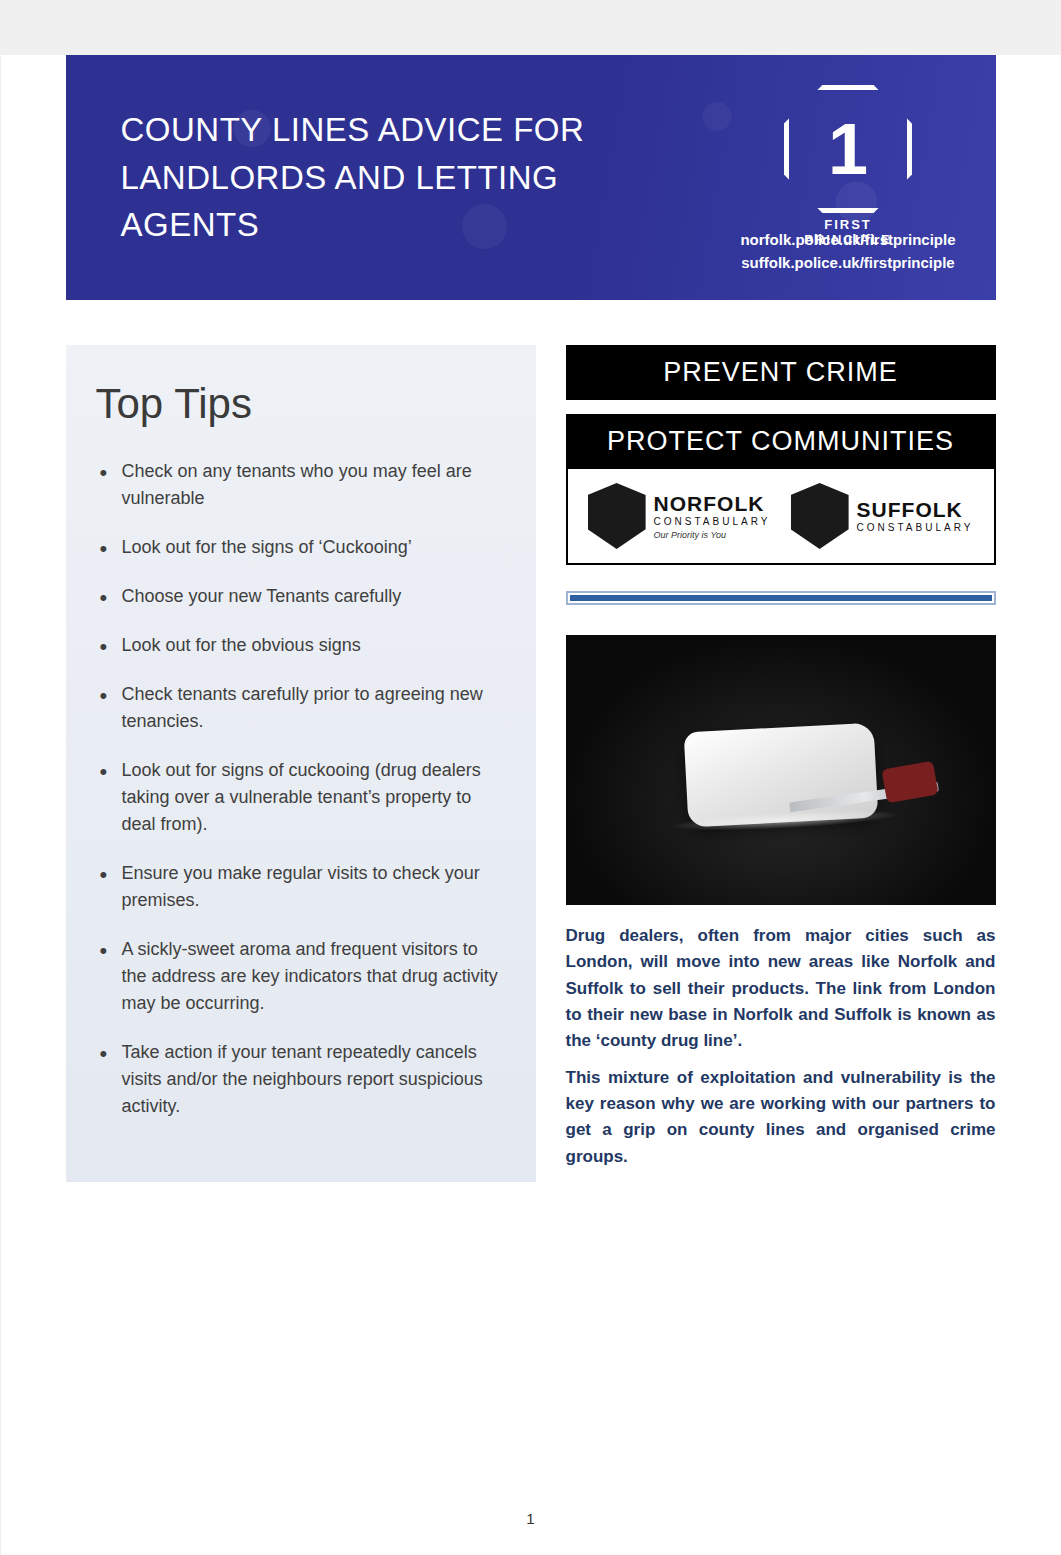County Lines Advice for Landlords and Letting Agents
1
FIRST PRINCIPLE
norfolk.police.uk/firstprinciple
suffolk.police.uk/firstprinciple
Top Tips
Check on any tenants who you may feel are vulnerable
Look out for the signs of ‘Cuckooing’
Choose your new Tenants carefully
Look out for the obvious signs
Check tenants carefully prior to agreeing new tenancies.
Look out for signs of cuckooing (drug dealers taking over a vulnerable tenant’s property to deal from).
Ensure you make regular visits to check your premises.
A sickly-sweet aroma and frequent visitors to the address are key indicators that drug activity may be occurring.
Take action if your tenant repeatedly cancels visits and/or the neighbours report suspicious activity.
Prevent Crime
Protect Communities
NORFOLK
CONSTABULARY
Our Priority is You
SUFFOLK
CONSTABULARY
Drug dealers, often from major cities such as London, will move into new areas like Norfolk and Suffolk to sell their products. The link from London to their new base in Norfolk and Suffolk is known as the ‘county drug line’.
This mixture of exploitation and vulnerability is the key reason why we are working with our partners to get a grip on county lines and organised crime groups.
1